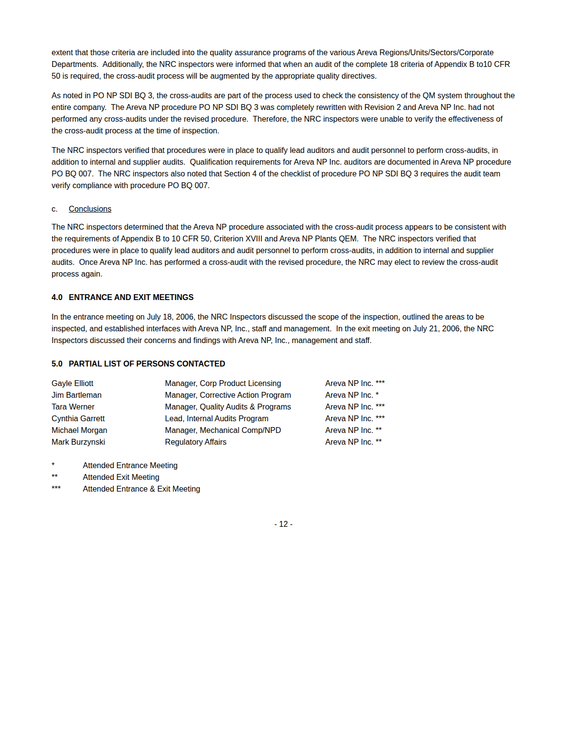extent that those criteria are included into the quality assurance programs of the various Areva Regions/Units/Sectors/Corporate Departments. Additionally, the NRC inspectors were informed that when an audit of the complete 18 criteria of Appendix B to10 CFR 50 is required, the cross-audit process will be augmented by the appropriate quality directives.
As noted in PO NP SDI BQ 3, the cross-audits are part of the process used to check the consistency of the QM system throughout the entire company. The Areva NP procedure PO NP SDI BQ 3 was completely rewritten with Revision 2 and Areva NP Inc. had not performed any cross-audits under the revised procedure. Therefore, the NRC inspectors were unable to verify the effectiveness of the cross-audit process at the time of inspection.
The NRC inspectors verified that procedures were in place to qualify lead auditors and audit personnel to perform cross-audits, in addition to internal and supplier audits. Qualification requirements for Areva NP Inc. auditors are documented in Areva NP procedure PO BQ 007. The NRC inspectors also noted that Section 4 of the checklist of procedure PO NP SDI BQ 3 requires the audit team verify compliance with procedure PO BQ 007.
c. Conclusions
The NRC inspectors determined that the Areva NP procedure associated with the cross-audit process appears to be consistent with the requirements of Appendix B to 10 CFR 50, Criterion XVIII and Areva NP Plants QEM. The NRC inspectors verified that procedures were in place to qualify lead auditors and audit personnel to perform cross-audits, in addition to internal and supplier audits. Once Areva NP Inc. has performed a cross-audit with the revised procedure, the NRC may elect to review the cross-audit process again.
4.0 ENTRANCE AND EXIT MEETINGS
In the entrance meeting on July 18, 2006, the NRC Inspectors discussed the scope of the inspection, outlined the areas to be inspected, and established interfaces with Areva NP, Inc., staff and management. In the exit meeting on July 21, 2006, the NRC Inspectors discussed their concerns and findings with Areva NP, Inc., management and staff.
5.0 PARTIAL LIST OF PERSONS CONTACTED
| Gayle Elliott | Manager, Corp Product Licensing | Areva NP Inc. *** |
| Jim Bartleman | Manager, Corrective Action Program | Areva NP Inc. * |
| Tara Werner | Manager, Quality Audits & Programs | Areva NP Inc. *** |
| Cynthia Garrett | Lead, Internal Audits Program | Areva NP Inc. *** |
| Michael Morgan | Manager, Mechanical Comp/NPD | Areva NP Inc. ** |
| Mark Burzynski | Regulatory Affairs | Areva NP Inc. ** |
| * | Attended Entrance Meeting |
| ** | Attended Exit Meeting |
| *** | Attended Entrance & Exit Meeting |
- 12 -